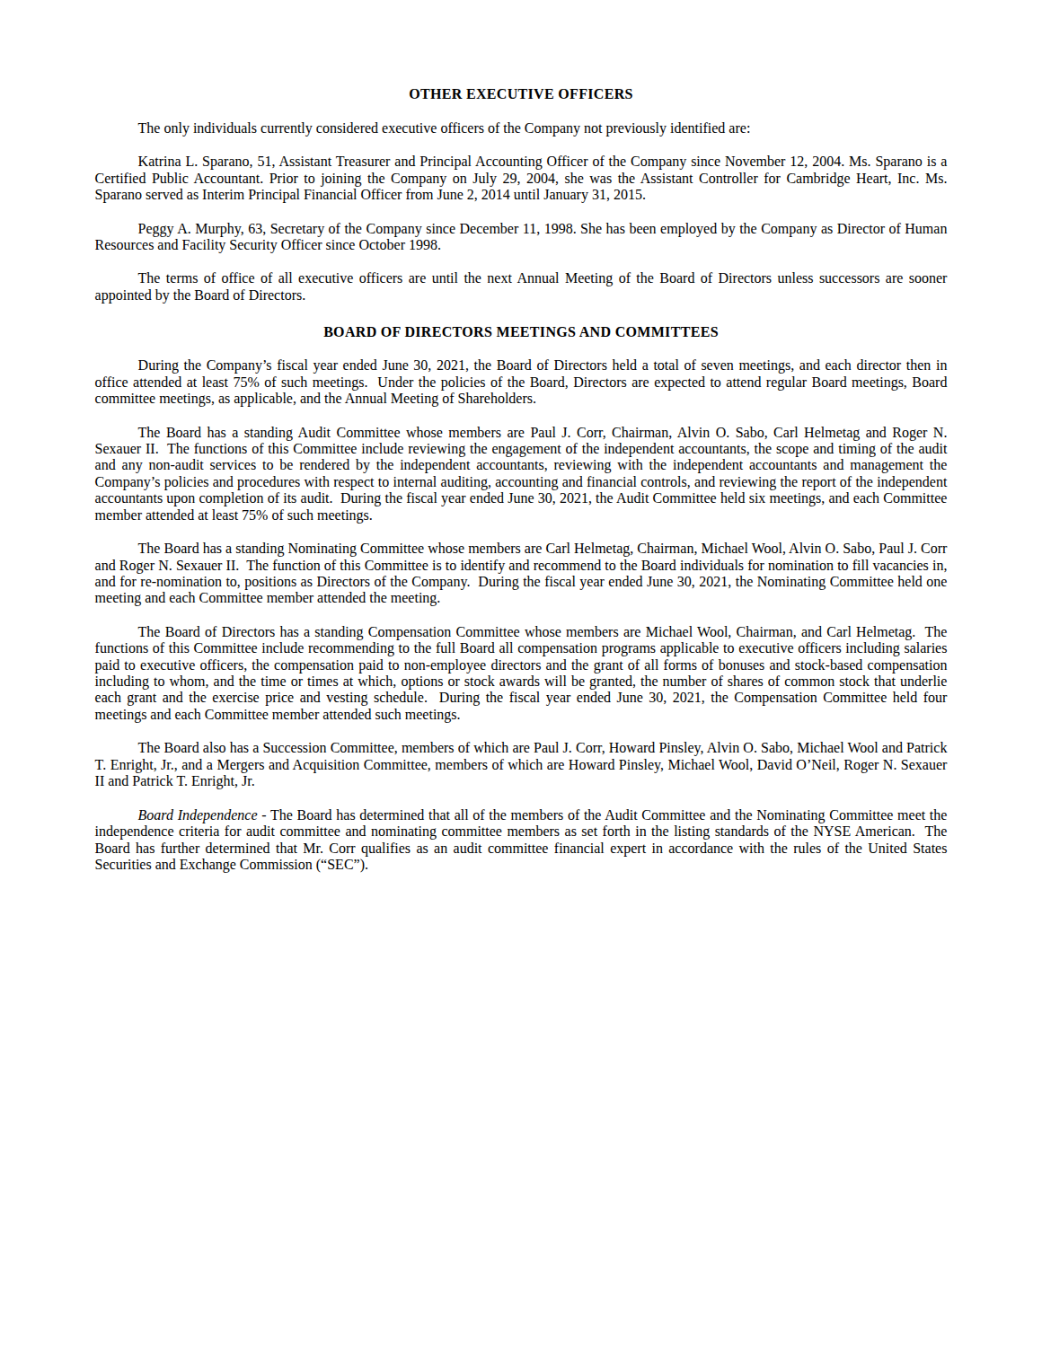OTHER EXECUTIVE OFFICERS
The only individuals currently considered executive officers of the Company not previously identified are:
Katrina L. Sparano, 51, Assistant Treasurer and Principal Accounting Officer of the Company since November 12, 2004. Ms. Sparano is a Certified Public Accountant. Prior to joining the Company on July 29, 2004, she was the Assistant Controller for Cambridge Heart, Inc. Ms. Sparano served as Interim Principal Financial Officer from June 2, 2014 until January 31, 2015.
Peggy A. Murphy, 63, Secretary of the Company since December 11, 1998. She has been employed by the Company as Director of Human Resources and Facility Security Officer since October 1998.
The terms of office of all executive officers are until the next Annual Meeting of the Board of Directors unless successors are sooner appointed by the Board of Directors.
BOARD OF DIRECTORS MEETINGS AND COMMITTEES
During the Company’s fiscal year ended June 30, 2021, the Board of Directors held a total of seven meetings, and each director then in office attended at least 75% of such meetings. Under the policies of the Board, Directors are expected to attend regular Board meetings, Board committee meetings, as applicable, and the Annual Meeting of Shareholders.
The Board has a standing Audit Committee whose members are Paul J. Corr, Chairman, Alvin O. Sabo, Carl Helmetag and Roger N. Sexauer II. The functions of this Committee include reviewing the engagement of the independent accountants, the scope and timing of the audit and any non-audit services to be rendered by the independent accountants, reviewing with the independent accountants and management the Company’s policies and procedures with respect to internal auditing, accounting and financial controls, and reviewing the report of the independent accountants upon completion of its audit. During the fiscal year ended June 30, 2021, the Audit Committee held six meetings, and each Committee member attended at least 75% of such meetings.
The Board has a standing Nominating Committee whose members are Carl Helmetag, Chairman, Michael Wool, Alvin O. Sabo, Paul J. Corr and Roger N. Sexauer II. The function of this Committee is to identify and recommend to the Board individuals for nomination to fill vacancies in, and for re-nomination to, positions as Directors of the Company. During the fiscal year ended June 30, 2021, the Nominating Committee held one meeting and each Committee member attended the meeting.
The Board of Directors has a standing Compensation Committee whose members are Michael Wool, Chairman, and Carl Helmetag. The functions of this Committee include recommending to the full Board all compensation programs applicable to executive officers including salaries paid to executive officers, the compensation paid to non-employee directors and the grant of all forms of bonuses and stock-based compensation including to whom, and the time or times at which, options or stock awards will be granted, the number of shares of common stock that underlie each grant and the exercise price and vesting schedule. During the fiscal year ended June 30, 2021, the Compensation Committee held four meetings and each Committee member attended such meetings.
The Board also has a Succession Committee, members of which are Paul J. Corr, Howard Pinsley, Alvin O. Sabo, Michael Wool and Patrick T. Enright, Jr., and a Mergers and Acquisition Committee, members of which are Howard Pinsley, Michael Wool, David O’Neil, Roger N. Sexauer II and Patrick T. Enright, Jr.
Board Independence - The Board has determined that all of the members of the Audit Committee and the Nominating Committee meet the independence criteria for audit committee and nominating committee members as set forth in the listing standards of the NYSE American. The Board has further determined that Mr. Corr qualifies as an audit committee financial expert in accordance with the rules of the United States Securities and Exchange Commission (“SEC”).